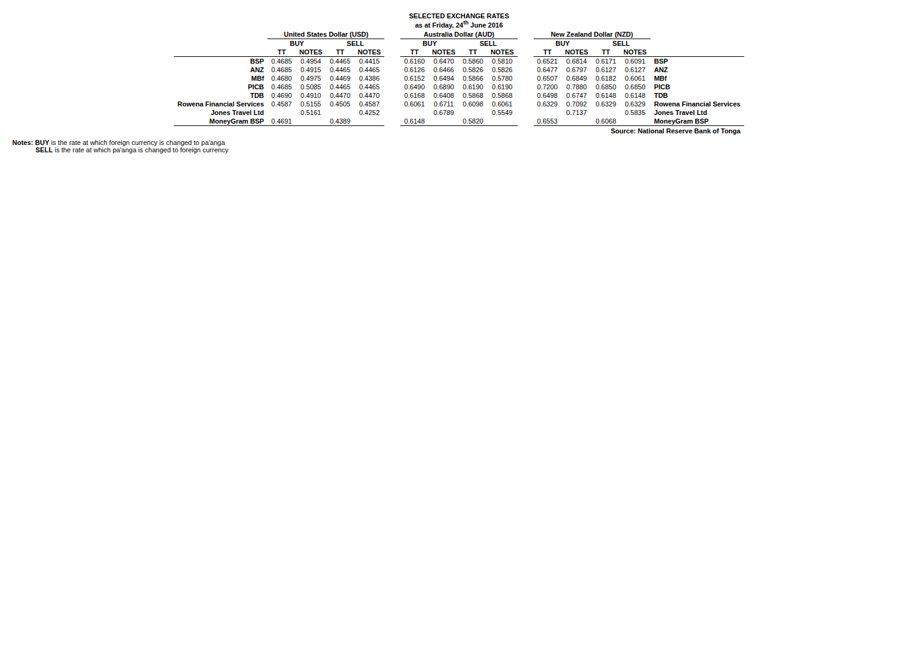SELECTED EXCHANGE RATES as at Friday, 24 th June 2016
| | United States Dollar (USD) | | Australia Dollar (AUD) | | New Zealand Dollar (NZD) | |
| --- | --- | --- | --- | --- | --- | --- |
| | BUY | SELL | | BUY | SELL | | BUY | SELL | |
| | TT | NOTES | TT | NOTES | | TT | NOTES | TT | NOTES | | TT | NOTES | TT | NOTES | |
| BSP | 0.4685 | 0.4954 | 0.4465 | 0.4415 | | 0.6160 | 0.6470 | 0.5860 | 0.5810 | | 0.6521 | 0.6814 | 0.6171 | 0.6091 | BSP |
| ANZ | 0.4685 | 0.4915 | 0.4465 | 0.4465 | | 0.6126 | 0.6466 | 0.5826 | 0.5826 | | 0.6477 | 0.6797 | 0.6127 | 0.6127 | ANZ |
| MBf | 0.4680 | 0.4975 | 0.4469 | 0.4386 | | 0.6152 | 0.6494 | 0.5866 | 0.5780 | | 0.6507 | 0.6849 | 0.6182 | 0.6061 | MBf |
| PICB | 0.4685 | 0.5085 | 0.4465 | 0.4465 | | 0.6490 | 0.6890 | 0.6190 | 0.6190 | | 0.7200 | 0.7880 | 0.6850 | 0.6850 | PICB |
| TDB | 0.4690 | 0.4910 | 0.4470 | 0.4470 | | 0.6168 | 0.6408 | 0.5868 | 0.5868 | | 0.6498 | 0.6747 | 0.6148 | 0.6148 | TDB |
| Rowena Financial Services | 0.4587 | 0.5155 | 0.4505 | 0.4587 | | 0.6061 | 0.6711 | 0.6098 | 0.6061 | | 0.6329 | 0.7092 | 0.6329 | 0.6329 | Rowena Financial Services |
| Jones Travel Ltd | | 0.5161 | | 0.4252 | | | 0.6789 | | 0.5549 | | | 0.7137 | | 0.5835 | Jones Travel Ltd |
| MoneyGram BSP | 0.4691 | | 0.4389 | | | 0.6148 | | 0.5820 | | | 0.6553 | | 0.6068 | | MoneyGram BSP |
| Source: National Reserve Bank of Tonga |
Notes: BUY is the rate at which foreign currency is changed to pa'anga
SELL is the rate at which pa'anga is changed to foreign currency